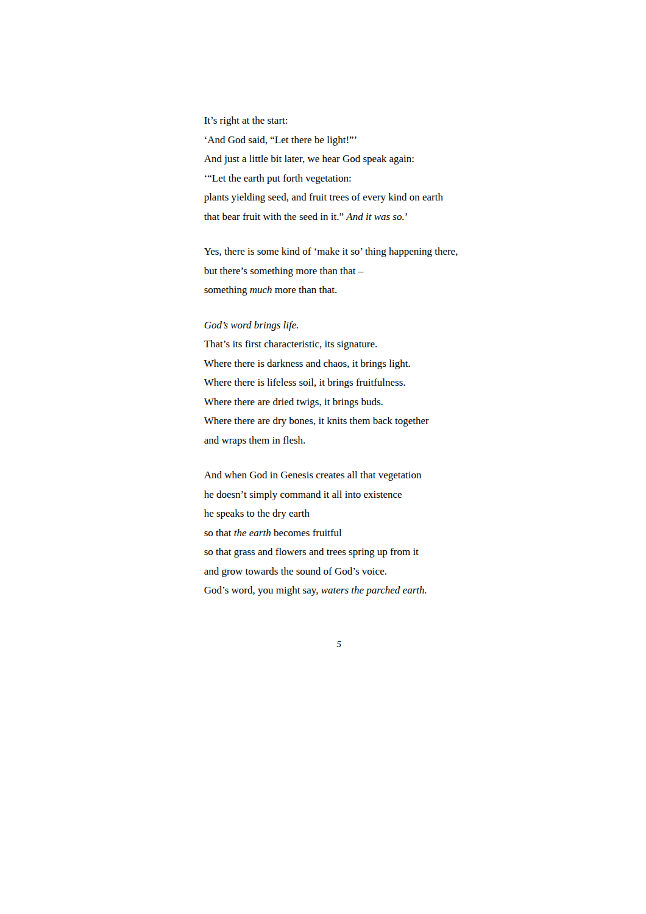It’s right at the start: ‘And God said, “Let there be light!”’ And just a little bit later, we hear God speak again: ‘“Let the earth put forth vegetation: plants yielding seed, and fruit trees of every kind on earth that bear fruit with the seed in it.” And it was so.’
Yes, there is some kind of ‘make it so’ thing happening there, but there’s something more than that – something much more than that.
God’s word brings life. That’s its first characteristic, its signature. Where there is darkness and chaos, it brings light. Where there is lifeless soil, it brings fruitfulness. Where there are dried twigs, it brings buds. Where there are dry bones, it knits them back together and wraps them in flesh.
And when God in Genesis creates all that vegetation he doesn’t simply command it all into existence he speaks to the dry earth so that the earth becomes fruitful so that grass and flowers and trees spring up from it and grow towards the sound of God’s voice. God’s word, you might say, waters the parched earth.
5